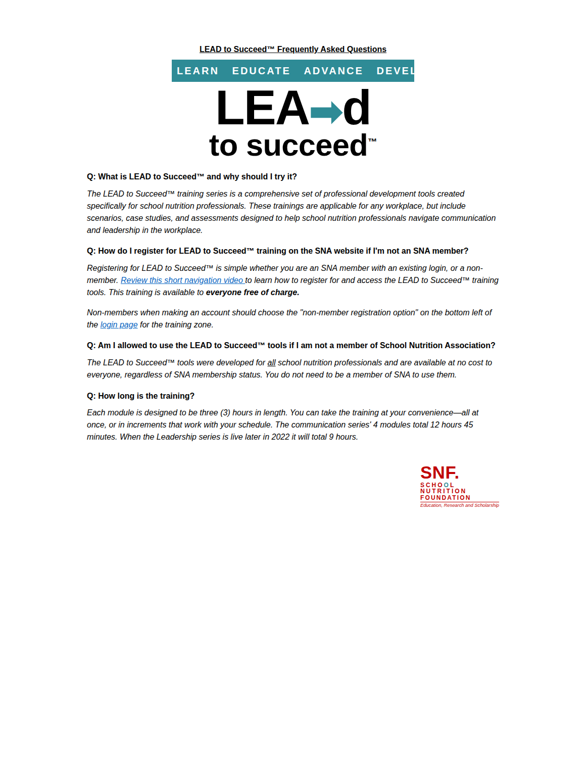LEAD to Succeed™ Frequently Asked Questions
LEARN EDUCATE ADVANCE DEVELOP
LEA➡d
to succeed™
Q: What is LEAD to Succeed™ and why should I try it?
The LEAD to Succeed™ training series is a comprehensive set of professional development tools created specifically for school nutrition professionals. These trainings are applicable for any workplace, but include scenarios, case studies, and assessments designed to help school nutrition professionals navigate communication and leadership in the workplace.
Q: How do I register for LEAD to Succeed™ training on the SNA website if I'm not an SNA member?
Registering for LEAD to Succeed™ is simple whether you are an SNA member with an existing login, or a non-member. Review this short navigation video to learn how to register for and access the LEAD to Succeed™ training tools. This training is available to everyone free of charge.
Non-members when making an account should choose the "non-member registration option" on the bottom left of the login page for the training zone.
Q: Am I allowed to use the LEAD to Succeed™ tools if I am not a member of School Nutrition Association?
The LEAD to Succeed™ tools were developed for all school nutrition professionals and are available at no cost to everyone, regardless of SNA membership status. You do not need to be a member of SNA to use them.
Q: How long is the training?
Each module is designed to be three (3) hours in length. You can take the training at your convenience—all at once, or in increments that work with your schedule. The communication series' 4 modules total 12 hours 45 minutes. When the Leadership series is live later in 2022 it will total 9 hours.
SNF. SCHOOL NUTRITION FOUNDATION Education, Research and Scholarship